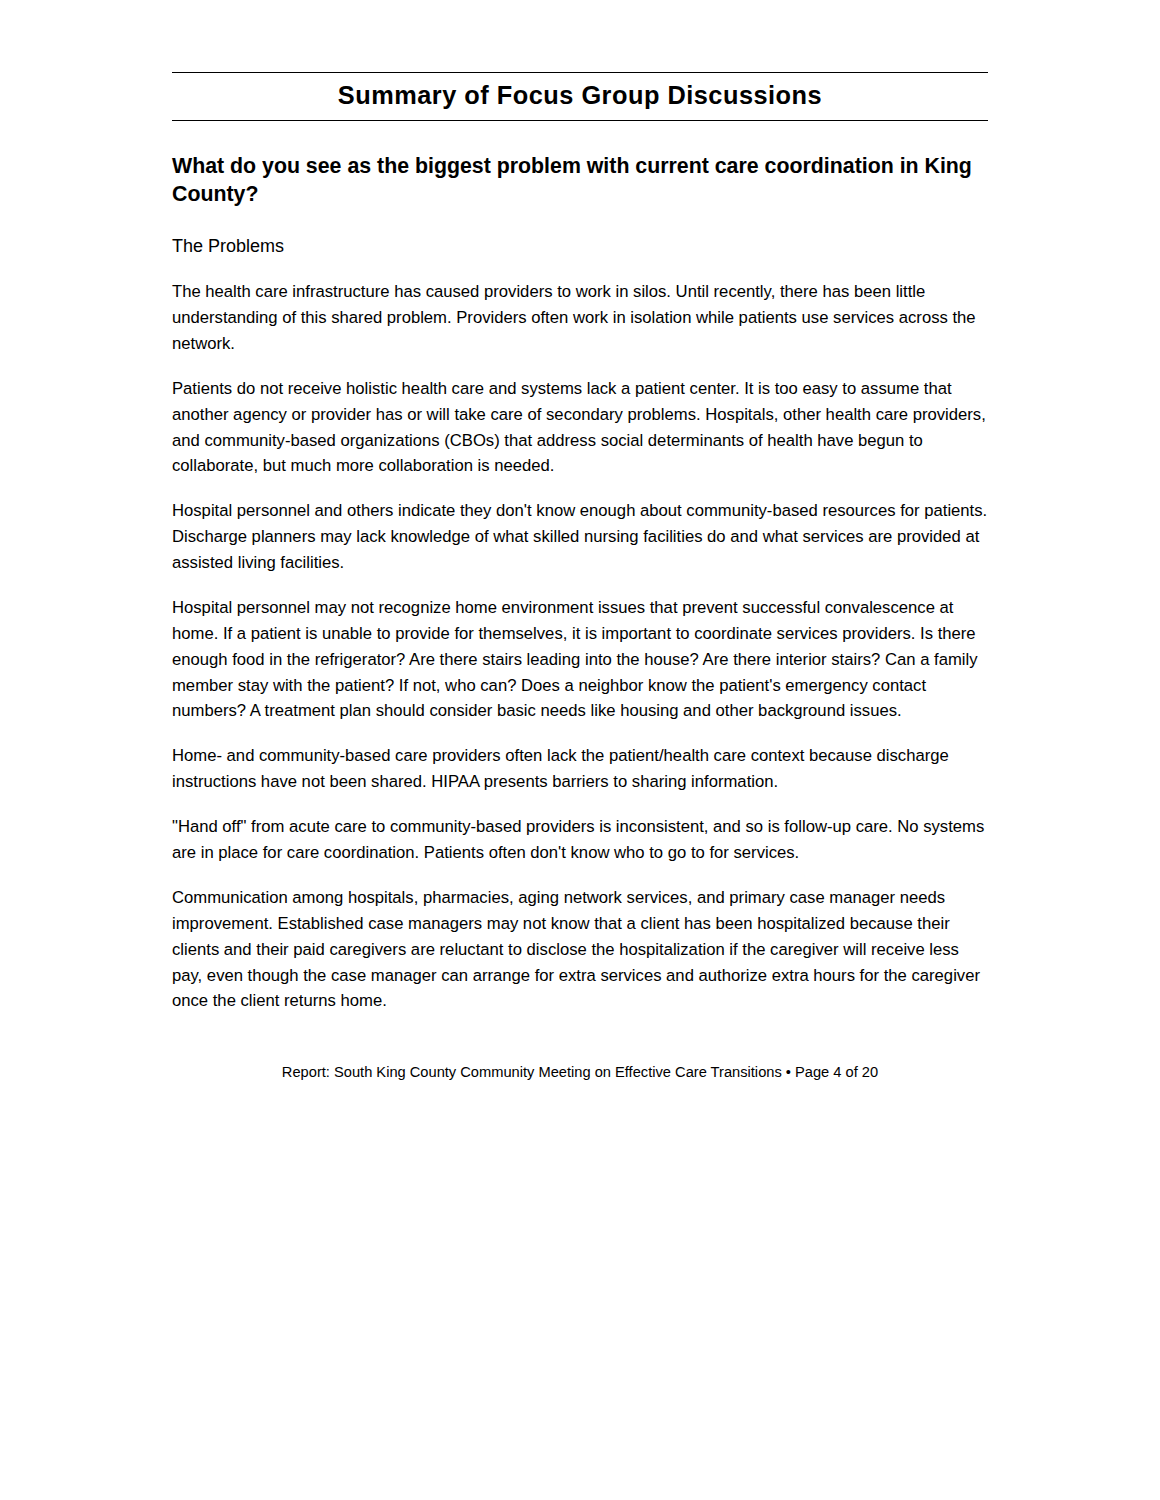Summary of Focus Group Discussions
What do you see as the biggest problem with current care coordination in King County?
The Problems
The health care infrastructure has caused providers to work in silos. Until recently, there has been little understanding of this shared problem. Providers often work in isolation while patients use services across the network.
Patients do not receive holistic health care and systems lack a patient center. It is too easy to assume that another agency or provider has or will take care of secondary problems. Hospitals, other health care providers, and community-based organizations (CBOs) that address social determinants of health have begun to collaborate, but much more collaboration is needed.
Hospital personnel and others indicate they don't know enough about community-based resources for patients. Discharge planners may lack knowledge of what skilled nursing facilities do and what services are provided at assisted living facilities.
Hospital personnel may not recognize home environment issues that prevent successful convalescence at home. If a patient is unable to provide for themselves, it is important to coordinate services providers. Is there enough food in the refrigerator? Are there stairs leading into the house? Are there interior stairs? Can a family member stay with the patient? If not, who can? Does a neighbor know the patient's emergency contact numbers? A treatment plan should consider basic needs like housing and other background issues.
Home- and community-based care providers often lack the patient/health care context because discharge instructions have not been shared. HIPAA presents barriers to sharing information.
"Hand off" from acute care to community-based providers is inconsistent, and so is follow-up care. No systems are in place for care coordination. Patients often don't know who to go to for services.
Communication among hospitals, pharmacies, aging network services, and primary case manager needs improvement. Established case managers may not know that a client has been hospitalized because their clients and their paid caregivers are reluctant to disclose the hospitalization if the caregiver will receive less pay, even though the case manager can arrange for extra services and authorize extra hours for the caregiver once the client returns home.
Report: South King County Community Meeting on Effective Care Transitions • Page 4 of 20